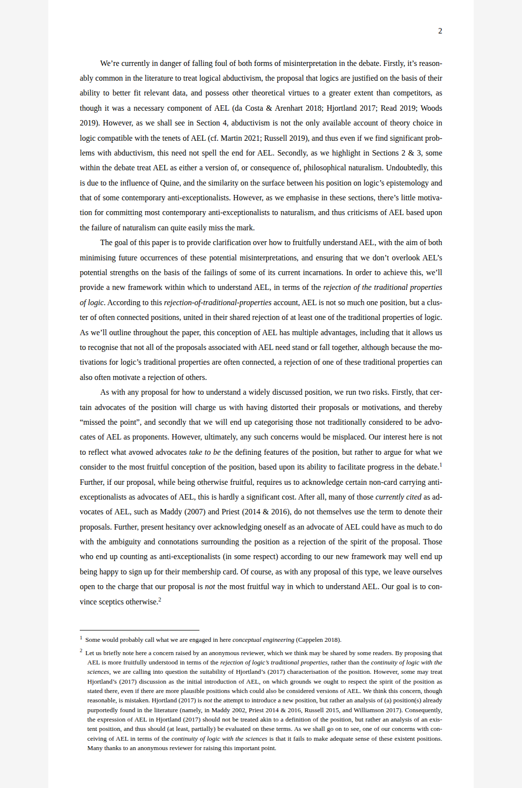2
We’re currently in danger of falling foul of both forms of misinterpretation in the debate. Firstly, it’s reasonably common in the literature to treat logical abductivism, the proposal that logics are justified on the basis of their ability to better fit relevant data, and possess other theoretical virtues to a greater extent than competitors, as though it was a necessary component of AEL (da Costa & Arenhart 2018; Hjortland 2017; Read 2019; Woods 2019). However, as we shall see in Section 4, abductivism is not the only available account of theory choice in logic compatible with the tenets of AEL (cf. Martin 2021; Russell 2019), and thus even if we find significant problems with abductivism, this need not spell the end for AEL. Secondly, as we highlight in Sections 2 & 3, some within the debate treat AEL as either a version of, or consequence of, philosophical naturalism. Undoubtedly, this is due to the influence of Quine, and the similarity on the surface between his position on logic’s epistemology and that of some contemporary anti-exceptionalists. However, as we emphasise in these sections, there’s little motivation for committing most contemporary anti-exceptionalists to naturalism, and thus criticisms of AEL based upon the failure of naturalism can quite easily miss the mark.
The goal of this paper is to provide clarification over how to fruitfully understand AEL, with the aim of both minimising future occurrences of these potential misinterpretations, and ensuring that we don’t overlook AEL’s potential strengths on the basis of the failings of some of its current incarnations. In order to achieve this, we’ll provide a new framework within which to understand AEL, in terms of the rejection of the traditional properties of logic. According to this rejection-of-traditional-properties account, AEL is not so much one position, but a cluster of often connected positions, united in their shared rejection of at least one of the traditional properties of logic. As we’ll outline throughout the paper, this conception of AEL has multiple advantages, including that it allows us to recognise that not all of the proposals associated with AEL need stand or fall together, although because the motivations for logic’s traditional properties are often connected, a rejection of one of these traditional properties can also often motivate a rejection of others.
As with any proposal for how to understand a widely discussed position, we run two risks. Firstly, that certain advocates of the position will charge us with having distorted their proposals or motivations, and thereby “missed the point”, and secondly that we will end up categorising those not traditionally considered to be advocates of AEL as proponents. However, ultimately, any such concerns would be misplaced. Our interest here is not to reflect what avowed advocates take to be the defining features of the position, but rather to argue for what we consider to the most fruitful conception of the position, based upon its ability to facilitate progress in the debate.1 Further, if our proposal, while being otherwise fruitful, requires us to acknowledge certain non-card carrying anti-exceptionalists as advocates of AEL, this is hardly a significant cost. After all, many of those currently cited as advocates of AEL, such as Maddy (2007) and Priest (2014 & 2016), do not themselves use the term to denote their proposals. Further, present hesitancy over acknowledging oneself as an advocate of AEL could have as much to do with the ambiguity and connotations surrounding the position as a rejection of the spirit of the proposal. Those who end up counting as anti-exceptionalists (in some respect) according to our new framework may well end up being happy to sign up for their membership card. Of course, as with any proposal of this type, we leave ourselves open to the charge that our proposal is not the most fruitful way in which to understand AEL. Our goal is to convince sceptics otherwise.2
1 Some would probably call what we are engaged in here conceptual engineering (Cappelen 2018).
2 Let us briefly note here a concern raised by an anonymous reviewer, which we think may be shared by some readers. By proposing that AEL is more fruitfully understood in terms of the rejection of logic’s traditional properties, rather than the continuity of logic with the sciences, we are calling into question the suitability of Hjortland’s (2017) characterisation of the position. However, some may treat Hjortland’s (2017) discussion as the initial introduction of AEL, on which grounds we ought to respect the spirit of the position as stated there, even if there are more plausible positions which could also be considered versions of AEL. We think this concern, though reasonable, is mistaken. Hjortland (2017) is not the attempt to introduce a new position, but rather an analysis of (a) position(s) already purportedly found in the literature (namely, in Maddy 2002, Priest 2014 & 2016, Russell 2015, and Williamson 2017). Consequently, the expression of AEL in Hjortland (2017) should not be treated akin to a definition of the position, but rather an analysis of an existent position, and thus should (at least, partially) be evaluated on these terms. As we shall go on to see, one of our concerns with conceiving of AEL in terms of the continuity of logic with the sciences is that it fails to make adequate sense of these existent positions. Many thanks to an anonymous reviewer for raising this important point.